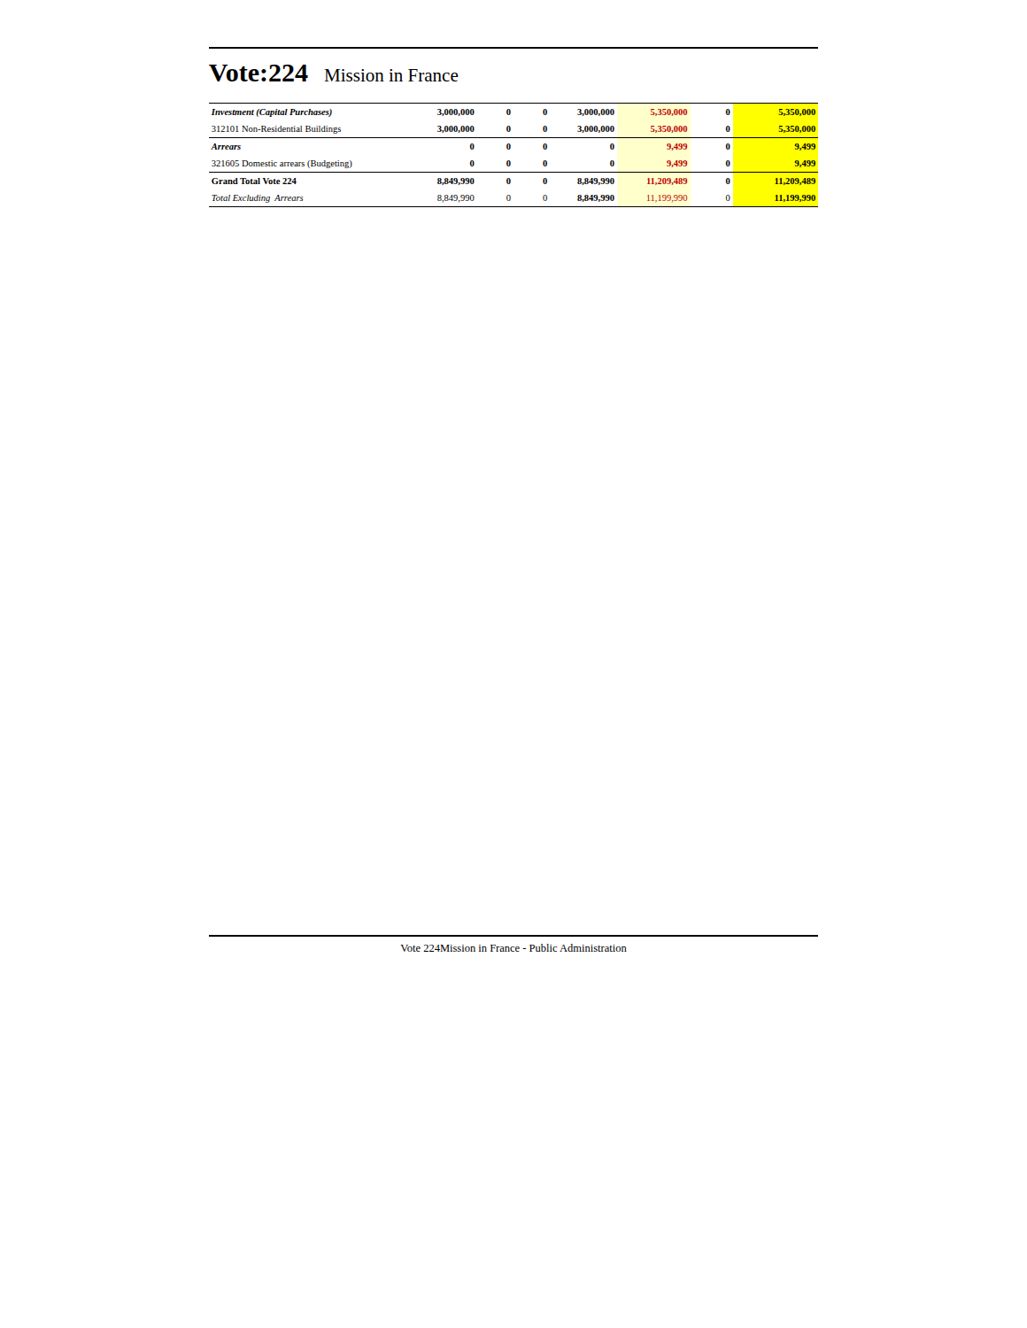Vote:224 Mission in France
| Investment (Capital Purchases) | 3,000,000 | 0 | 0 | 3,000,000 | 5,350,000 | 0 | 5,350,000 |
| 312101 Non-Residential Buildings | 3,000,000 | 0 | 0 | 3,000,000 | 5,350,000 | 0 | 5,350,000 |
| Arrears | 0 | 0 | 0 | 0 | 9,499 | 0 | 9,499 |
| 321605 Domestic arrears (Budgeting) | 0 | 0 | 0 | 0 | 9,499 | 0 | 9,499 |
| Grand Total Vote 224 | 8,849,990 | 0 | 0 | 8,849,990 | 11,209,489 | 0 | 11,209,489 |
| Total Excluding Arrears | 8,849,990 | 0 | 0 | 8,849,990 | 11,199,990 | 0 | 11,199,990 |
Vote 224Mission in France - Public Administration